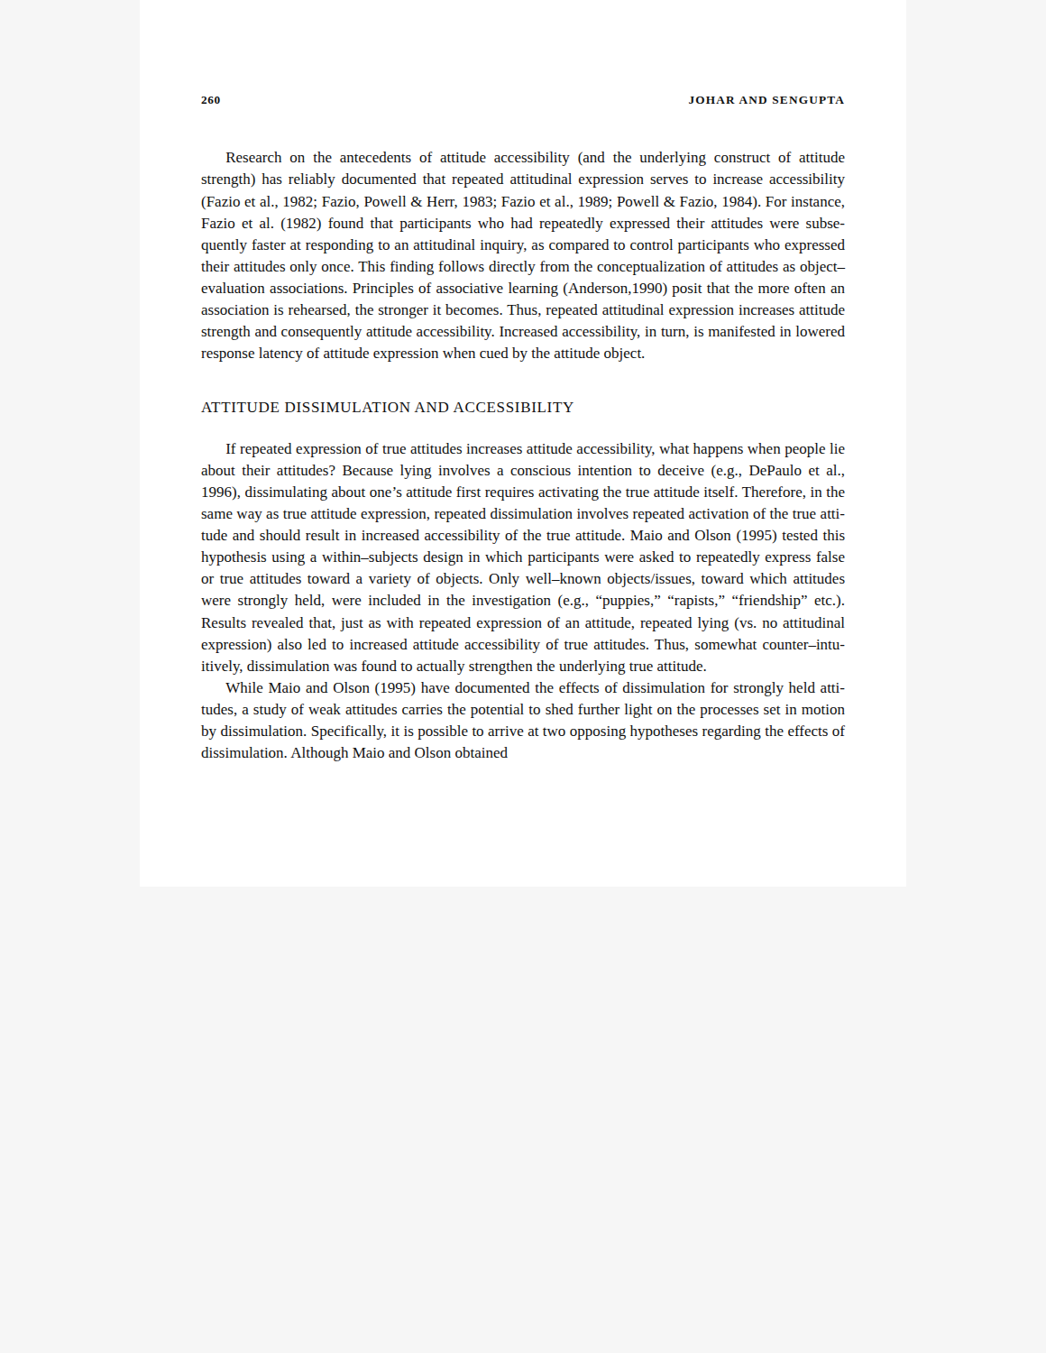260 JOHAR AND SENGUPTA
Research on the antecedents of attitude accessibility (and the underlying construct of attitude strength) has reliably documented that repeated attitudinal expression serves to increase accessibility (Fazio et al., 1982; Fazio, Powell & Herr, 1983; Fazio et al., 1989; Powell & Fazio, 1984). For instance, Fazio et al. (1982) found that participants who had repeatedly expressed their attitudes were subsequently faster at responding to an attitudinal inquiry, as compared to control participants who expressed their attitudes only once. This finding follows directly from the conceptualization of attitudes as object–evaluation associations. Principles of associative learning (Anderson,1990) posit that the more often an association is rehearsed, the stronger it becomes. Thus, repeated attitudinal expression increases attitude strength and consequently attitude accessibility. Increased accessibility, in turn, is manifested in lowered response latency of attitude expression when cued by the attitude object.
Attitude Dissimulation and Accessibility
If repeated expression of true attitudes increases attitude accessibility, what happens when people lie about their attitudes? Because lying involves a conscious intention to deceive (e.g., DePaulo et al., 1996), dissimulating about one’s attitude first requires activating the true attitude itself. Therefore, in the same way as true attitude expression, repeated dissimulation involves repeated activation of the true attitude and should result in increased accessibility of the true attitude. Maio and Olson (1995) tested this hypothesis using a within–subjects design in which participants were asked to repeatedly express false or true attitudes toward a variety of objects. Only well–known objects/issues, toward which attitudes were strongly held, were included in the investigation (e.g., “puppies,” “rapists,” “friendship” etc.). Results revealed that, just as with repeated expression of an attitude, repeated lying (vs. no attitudinal expression) also led to increased attitude accessibility of true attitudes. Thus, somewhat counter–intuitively, dissimulation was found to actually strengthen the underlying true attitude.
While Maio and Olson (1995) have documented the effects of dissimulation for strongly held attitudes, a study of weak attitudes carries the potential to shed further light on the processes set in motion by dissimulation. Specifically, it is possible to arrive at two opposing hypotheses regarding the effects of dissimulation. Although Maio and Olson obtained